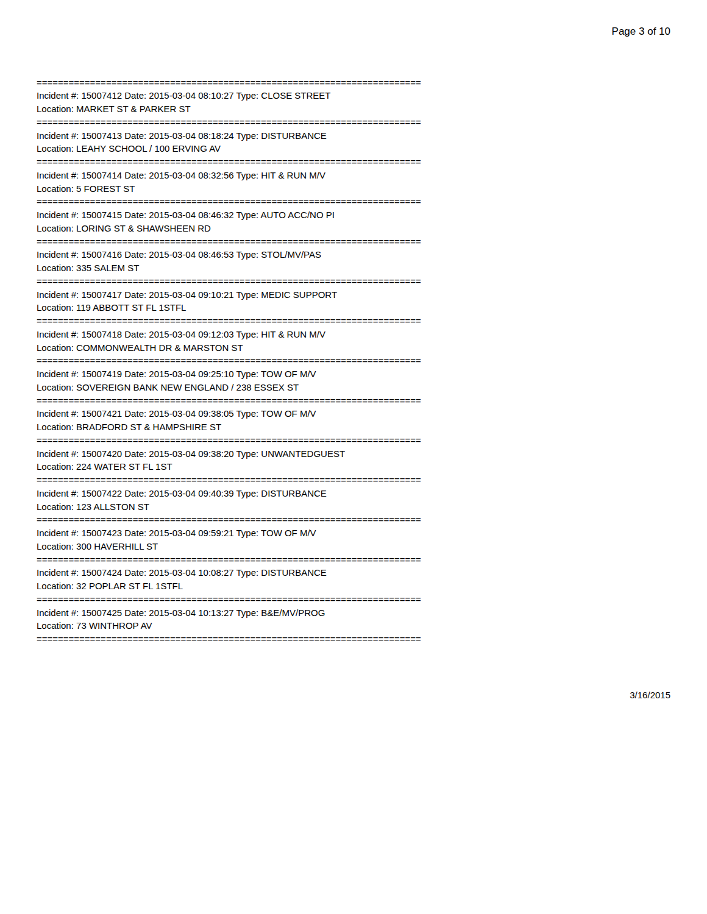Page 3 of 10
========================================================================
Incident #: 15007412 Date: 2015-03-04 08:10:27 Type: CLOSE STREET
Location: MARKET ST & PARKER ST
========================================================================
Incident #: 15007413 Date: 2015-03-04 08:18:24 Type: DISTURBANCE
Location: LEAHY SCHOOL / 100 ERVING AV
========================================================================
Incident #: 15007414 Date: 2015-03-04 08:32:56 Type: HIT & RUN M/V
Location: 5 FOREST ST
========================================================================
Incident #: 15007415 Date: 2015-03-04 08:46:32 Type: AUTO ACC/NO PI
Location: LORING ST & SHAWSHEEN RD
========================================================================
Incident #: 15007416 Date: 2015-03-04 08:46:53 Type: STOL/MV/PAS
Location: 335 SALEM ST
========================================================================
Incident #: 15007417 Date: 2015-03-04 09:10:21 Type: MEDIC SUPPORT
Location: 119 ABBOTT ST FL 1STFL
========================================================================
Incident #: 15007418 Date: 2015-03-04 09:12:03 Type: HIT & RUN M/V
Location: COMMONWEALTH DR & MARSTON ST
========================================================================
Incident #: 15007419 Date: 2015-03-04 09:25:10 Type: TOW OF M/V
Location: SOVEREIGN BANK NEW ENGLAND / 238 ESSEX ST
========================================================================
Incident #: 15007421 Date: 2015-03-04 09:38:05 Type: TOW OF M/V
Location: BRADFORD ST & HAMPSHIRE ST
========================================================================
Incident #: 15007420 Date: 2015-03-04 09:38:20 Type: UNWANTEDGUEST
Location: 224 WATER ST FL 1ST
========================================================================
Incident #: 15007422 Date: 2015-03-04 09:40:39 Type: DISTURBANCE
Location: 123 ALLSTON ST
========================================================================
Incident #: 15007423 Date: 2015-03-04 09:59:21 Type: TOW OF M/V
Location: 300 HAVERHILL ST
========================================================================
Incident #: 15007424 Date: 2015-03-04 10:08:27 Type: DISTURBANCE
Location: 32 POPLAR ST FL 1STFL
========================================================================
Incident #: 15007425 Date: 2015-03-04 10:13:27 Type: B&E/MV/PROG
Location: 73 WINTHROP AV
========================================================================
3/16/2015